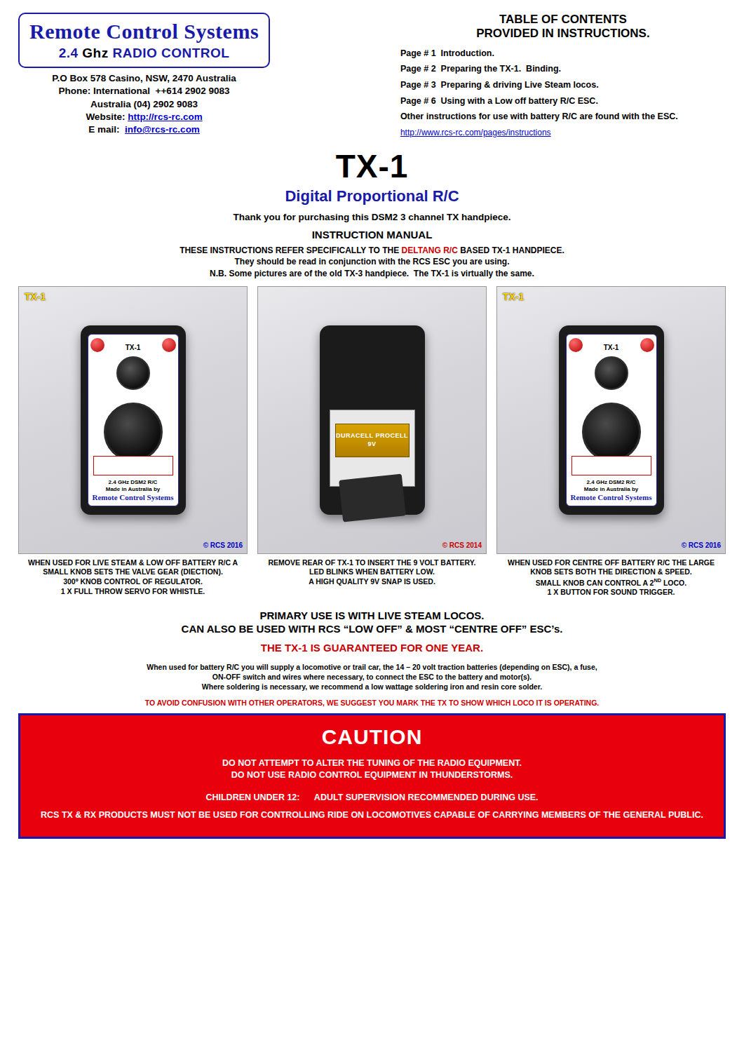Remote Control Systems
2.4 Ghz RADIO CONTROL
P.O Box 578 Casino, NSW, 2470 Australia
Phone: International ++614 2902 9083
Australia (04) 2902 9083
Website: http://rcs-rc.com
E mail: info@rcs-rc.com
TABLE OF CONTENTS
PROVIDED IN INSTRUCTIONS.
Page # 1 Introduction.
Page # 2 Preparing the TX-1. Binding.
Page # 3 Preparing & driving Live Steam locos.
Page # 6 Using with a Low off battery R/C ESC.
Other instructions for use with battery R/C are found with the ESC.
http://www.rcs-rc.com/pages/instructions
TX-1
Digital Proportional R/C
Thank you for purchasing this DSM2 3 channel TX handpiece.
INSTRUCTION MANUAL
THESE INSTRUCTIONS REFER SPECIFICALLY TO THE DELTANG R/C BASED TX-1 HANDPIECE.
They should be read in conjunction with the RCS ESC you are using.
N.B. Some pictures are of the old TX-3 handpiece. The TX-1 is virtually the same.
TX-1
TX-1
2.4 GHz DSM2 R/C
Made in Australia by
Remote Control Systems
© RCS 2016
WHEN USED FOR LIVE STEAM & LOW OFF BATTERY R/C A SMALL KNOB SETS THE VALVE GEAR (DIECTION).
300º KNOB CONTROL OF REGULATOR.
1 X FULL THROW SERVO FOR WHISTLE.
DURACELL PROCELL 9V
© RCS 2014
REMOVE REAR OF TX-1 TO INSERT THE 9 VOLT BATTERY.
LED BLINKS WHEN BATTERY LOW.
A HIGH QUALITY 9V SNAP IS USED.
TX-1
TX-1
2.4 GHz DSM2 R/C
Made in Australia by
Remote Control Systems
© RCS 2016
WHEN USED FOR CENTRE OFF BATTERY R/C THE LARGE KNOB SETS BOTH THE DIRECTION & SPEED.
SMALL KNOB CAN CONTROL A 2ND LOCO.
1 X BUTTON FOR SOUND TRIGGER.
PRIMARY USE IS WITH LIVE STEAM LOCOS.
CAN ALSO BE USED WITH RCS “LOW OFF” & MOST “CENTRE OFF” ESC’s.
THE TX-1 IS GUARANTEED FOR ONE YEAR.
When used for battery R/C you will supply a locomotive or trail car, the 14 – 20 volt traction batteries (depending on ESC), a fuse,
ON-OFF switch and wires where necessary, to connect the ESC to the battery and motor(s).
Where soldering is necessary, we recommend a low wattage soldering iron and resin core solder.
TO AVOID CONFUSION WITH OTHER OPERATORS, WE SUGGEST YOU MARK THE TX TO SHOW WHICH LOCO IT IS OPERATING.
CAUTION
DO NOT ATTEMPT TO ALTER THE TUNING OF THE RADIO EQUIPMENT.
DO NOT USE RADIO CONTROL EQUIPMENT IN THUNDERSTORMS.
CHILDREN UNDER 12: ADULT SUPERVISION RECOMMENDED DURING USE.
RCS TX & RX PRODUCTS MUST NOT BE USED FOR CONTROLLING RIDE ON LOCOMOTIVES CAPABLE OF CARRYING MEMBERS OF THE GENERAL PUBLIC.